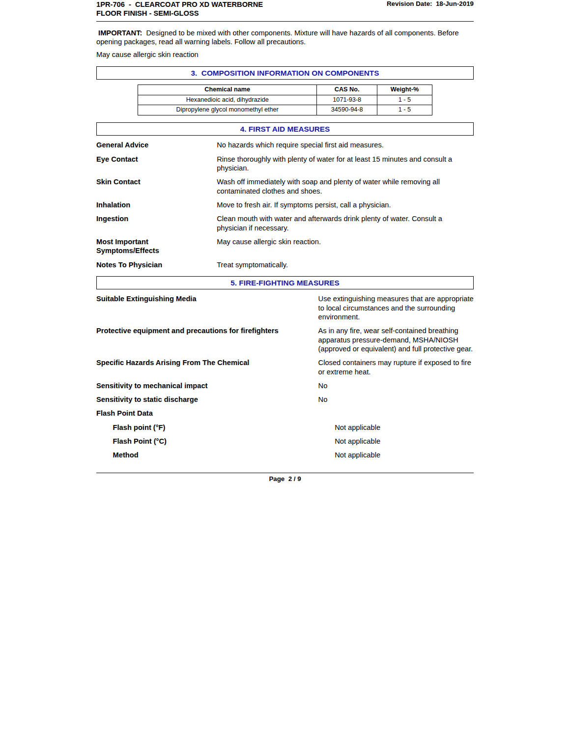1PR-706 - CLEARCOAT PRO XD WATERBORNE
FLOOR FINISH - SEMI-GLOSS
Revision Date: 18-Jun-2019
IMPORTANT: Designed to be mixed with other components. Mixture will have hazards of all components. Before opening packages, read all warning labels. Follow all precautions.
May cause allergic skin reaction
3. COMPOSITION INFORMATION ON COMPONENTS
| Chemical name | CAS No. | Weight-% |
| --- | --- | --- |
| Hexanedioic acid, dihydrazide | 1071-93-8 | 1 - 5 |
| Dipropylene glycol monomethyl ether | 34590-94-8 | 1 - 5 |
4. FIRST AID MEASURES
General Advice
No hazards which require special first aid measures.
Eye Contact
Rinse thoroughly with plenty of water for at least 15 minutes and consult a physician.
Skin Contact
Wash off immediately with soap and plenty of water while removing all contaminated clothes and shoes.
Inhalation
Move to fresh air. If symptoms persist, call a physician.
Ingestion
Clean mouth with water and afterwards drink plenty of water. Consult a physician if necessary.
Most Important
Symptoms/Effects
May cause allergic skin reaction.
Notes To Physician
Treat symptomatically.
5. FIRE-FIGHTING MEASURES
Suitable Extinguishing Media
Use extinguishing measures that are appropriate to local circumstances and the surrounding environment.
Protective equipment and precautions for firefighters
As in any fire, wear self-contained breathing apparatus pressure-demand, MSHA/NIOSH (approved or equivalent) and full protective gear.
Specific Hazards Arising From The Chemical
Closed containers may rupture if exposed to fire or extreme heat.
Sensitivity to mechanical impact
No
Sensitivity to static discharge
No
Flash Point Data
Flash point (°F)
Not applicable
Flash Point (°C)
Not applicable
Method
Not applicable
Page 2 / 9